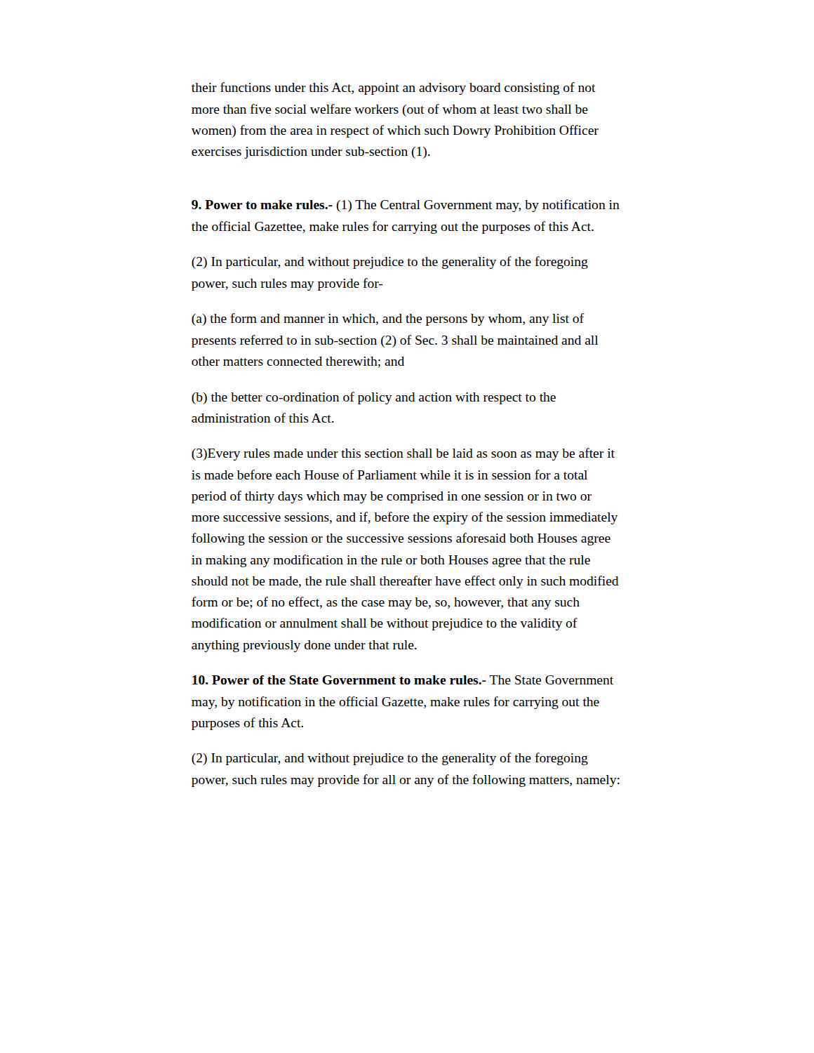their functions under this Act, appoint an advisory board consisting of not more than five social welfare workers (out of whom at least two shall be women) from the area in respect of which such Dowry Prohibition Officer exercises jurisdiction under sub-section (1).
9. Power to make rules.- (1) The Central Government may, by notification in the official Gazettee, make rules for carrying out the purposes of this Act.
(2) In particular, and without prejudice to the generality of the foregoing power, such rules may provide for-
(a) the form and manner in which, and the persons by whom, any list of presents referred to in sub-section (2) of Sec. 3 shall be maintained and all other matters connected therewith; and
(b) the better co-ordination of policy and action with respect to the administration of this Act.
(3)Every rules made under this section shall be laid as soon as may be after it is made before each House of Parliament while it is in session for a total period of thirty days which may be comprised in one session or in two or more successive sessions, and if, before the expiry of the session immediately following the session or the successive sessions aforesaid both Houses agree in making any modification in the rule or both Houses agree that the rule should not be made, the rule shall thereafter have effect only in such modified form or be; of no effect, as the case may be, so, however, that any such modification or annulment shall be without prejudice to the validity of anything previously done under that rule.
10. Power of the State Government to make rules.- The State Government may, by notification in the official Gazette, make rules for carrying out the purposes of this Act.
(2) In particular, and without prejudice to the generality of the foregoing power, such rules may provide for all or any of the following matters, namely: